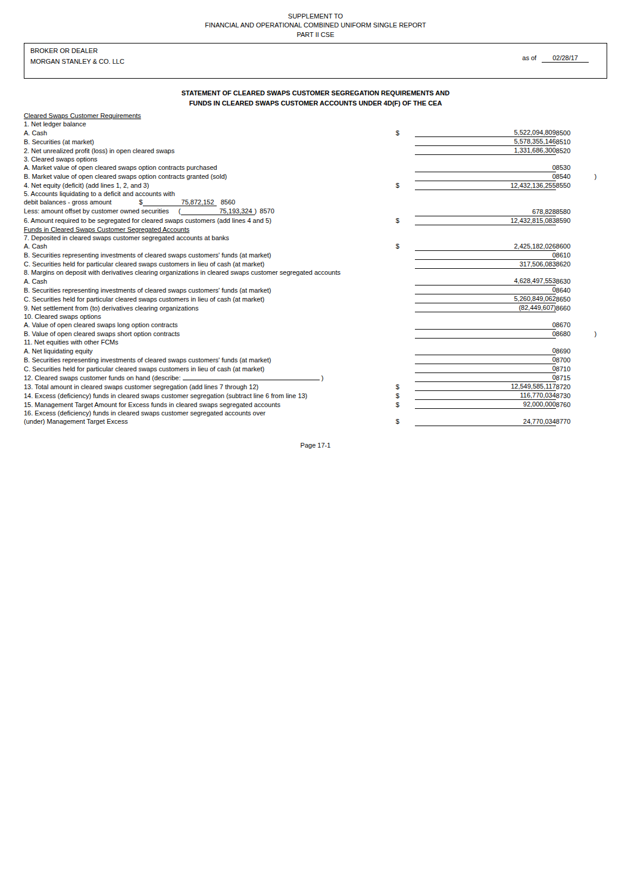SUPPLEMENT TO
FINANCIAL AND OPERATIONAL COMBINED UNIFORM SINGLE REPORT
PART II CSE
BROKER OR DEALER
MORGAN STANLEY & CO. LLC
as of 02/28/17
STATEMENT OF CLEARED SWAPS CUSTOMER SEGREGATION REQUIREMENTS AND
FUNDS IN CLEARED SWAPS CUSTOMER ACCOUNTS UNDER 4D(F) OF THE CEA
| Cleared Swaps Customer Requirements |
| 1. Net ledger balance | | | | |
| A. Cash | $ | 5,522,094,809 | 8500 | |
| B. Securities (at market) | | 5,578,355,146 | 8510 | |
| 2. Net unrealized profit (loss) in open cleared swaps | | 1,331,686,300 | 8520 | |
| 3. Cleared swaps options | | | | |
| A. Market value of open cleared swaps option contracts purchased | | 0 | 8530 | |
| B. Market value of open cleared swaps option contracts granted (sold) | | 0 | 8540 | ) |
| 4. Net equity (deficit) (add lines 1, 2, and 3) | $ | 12,432,136,255 | 8550 | |
| 5. Accounts liquidating to a deficit and accounts with | | | | |
| debit balances - gross amount $ 75,872,152 8560 | | | | |
| Less: amount offset by customer owned securities ( 75,193,324 ) 8570 | | 678,828 | 8580 | |
| 6. Amount required to be segregated for cleared swaps customers (add lines 4 and 5) | $ | 12,432,815,083 | 8590 | |
| Funds in Cleared Swaps Customer Segregated Accounts |
| 7. Deposited in cleared swaps customer segregated accounts at banks | | | | |
| A. Cash | $ | 2,425,182,026 | 8600 | |
| B. Securities representing investments of cleared swaps customers' funds (at market) | | 0 | 8610 | |
| C. Securities held for particular cleared swaps customers in lieu of cash (at market) | | 317,506,083 | 8620 | |
| 8. Margins on deposit with derivatives clearing organizations in cleared swaps customer segregated accounts | | | | |
| A. Cash | | 4,628,497,553 | 8630 | |
| B. Securities representing investments of cleared swaps customers' funds (at market) | | 0 | 8640 | |
| C. Securities held for particular cleared swaps customers in lieu of cash (at market) | | 5,260,849,062 | 8650 | |
| 9. Net settlement from (to) derivatives clearing organizations | | (82,449,607) | 8660 | |
| 10. Cleared swaps options | | | | |
| A. Value of open cleared swaps long option contracts | | 0 | 8670 | |
| B. Value of open cleared swaps short option contracts | | 0 | 8680 | ) |
| 11. Net equities with other FCMs | | | | |
| A. Net liquidating equity | | 0 | 8690 | |
| B. Securities representing investments of cleared swaps customers' funds (at market) | | 0 | 8700 | |
| C. Securities held for particular cleared swaps customers in lieu of cash (at market) | | 0 | 8710 | |
| 12. Cleared swaps customer funds on hand (describe: ) | | 0 | 8715 | |
| 13. Total amount in cleared swaps customer segregation (add lines 7 through 12) | $ | 12,549,585,117 | 8720 | |
| 14. Excess (deficiency) funds in cleared swaps customer segregation (subtract line 6 from line 13) | $ | 116,770,034 | 8730 | |
| 15. Management Target Amount for Excess funds in cleared swaps segregated accounts | $ | 92,000,000 | 8760 | |
| 16. Excess (deficiency) funds in cleared swaps customer segregated accounts over | | | | |
| (under) Management Target Excess | $ | 24,770,034 | 8770 | |
Page 17-1